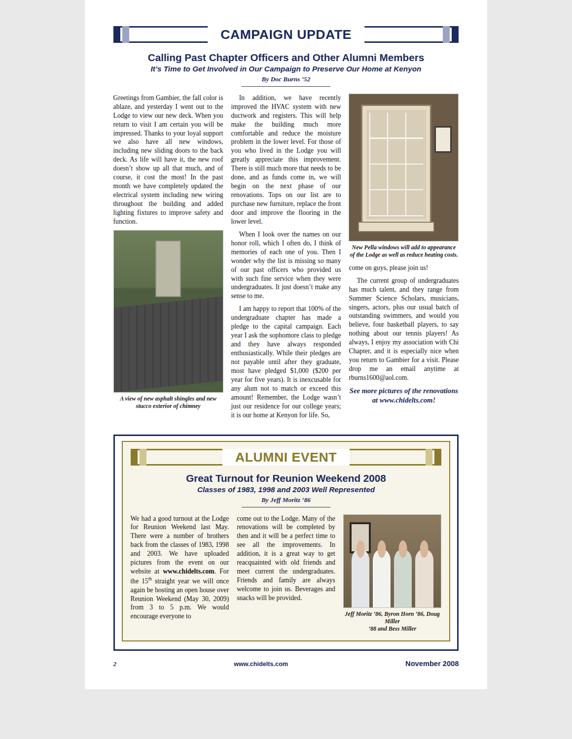CAMPAIGN UPDATE
Calling Past Chapter Officers and Other Alumni Members
It’s Time to Get Involved in Our Campaign to Preserve Our Home at Kenyon
By Doc Burns ’52
Greetings from Gambier, the fall color is ablaze, and yesterday I went out to the Lodge to view our new deck. When you return to visit I am certain you will be impressed. Thanks to your loyal support we also have all new windows, including new sliding doors to the back deck. As life will have it, the new roof doesn’t show up all that much, and of course, it cost the most! In the past month we have completely updated the electrical system including new wiring throughout the building and added lighting fixtures to improve safety and function.
A view of new asphalt shingles and new stucco exterior of chimney
In addition, we have recently improved the HVAC system with new ductwork and registers. This will help make the building much more comfortable and reduce the moisture problem in the lower level. For those of you who lived in the Lodge you will greatly appreciate this improvement. There is still much more that needs to be done, and as funds come in, we will begin on the next phase of our renovations. Tops on our list are to purchase new furniture, replace the front door and improve the flooring in the lower level.
When I look over the names on our honor roll, which I often do, I think of memories of each one of you. Then I wonder why the list is missing so many of our past officers who provided us with such fine service when they were undergraduates. It just doesn’t make any sense to me.
I am happy to report that 100% of the undergraduate chapter has made a pledge to the capital campaign. Each year I ask the sophomore class to pledge and they have always responded enthusiastically. While their pledges are not payable until after they graduate, most have pledged $1,000 ($200 per year for five years). It is inexcusable for any alum not to match or exceed this amount! Remember, the Lodge wasn’t just our residence for our college years; it is our home at Kenyon for life. So,
New Pella windows will add to appearance of the Lodge as well as reduce heating costs.
come on guys, please join us!
The current group of undergraduates has much talent, and they range from Summer Science Scholars, musicians, singers, actors, plus our usual batch of outstanding swimmers, and would you believe, four basketball players, to say nothing about our tennis players! As always, I enjoy my association with Chi Chapter, and it is especially nice when you return to Gambier for a visit. Please drop me an email anytime at rburns1600@aol.com.
See more pictures of the renovations
at www.chidelts.com!
ALUMNI EVENT
Great Turnout for Reunion Weekend 2008
Classes of 1983, 1998 and 2003 Well Represented
By Jeff Moritz ’86
We had a good turnout at the Lodge for Reunion Weekend last May. There were a number of brothers back from the classes of 1983, 1998 and 2003. We have uploaded pictures from the event on our website at www.chidelts.com. For the 15th straight year we will once again be hosting an open house over Reunion Weekend (May 30, 2009) from 3 to 5 p.m. We would encourage everyone to
come out to the Lodge. Many of the renovations will be completed by then and it will be a perfect time to see all the improvements. In addition, it is a great way to get reacquainted with old friends and meet current the undergraduates. Friends and family are always welcome to join us. Beverages and snacks will be provided.
Jeff Moritz ’86, Byron Horn ’86, Doug Miller
’88 and Bess Miller
2
www.chidelts.com
November 2008